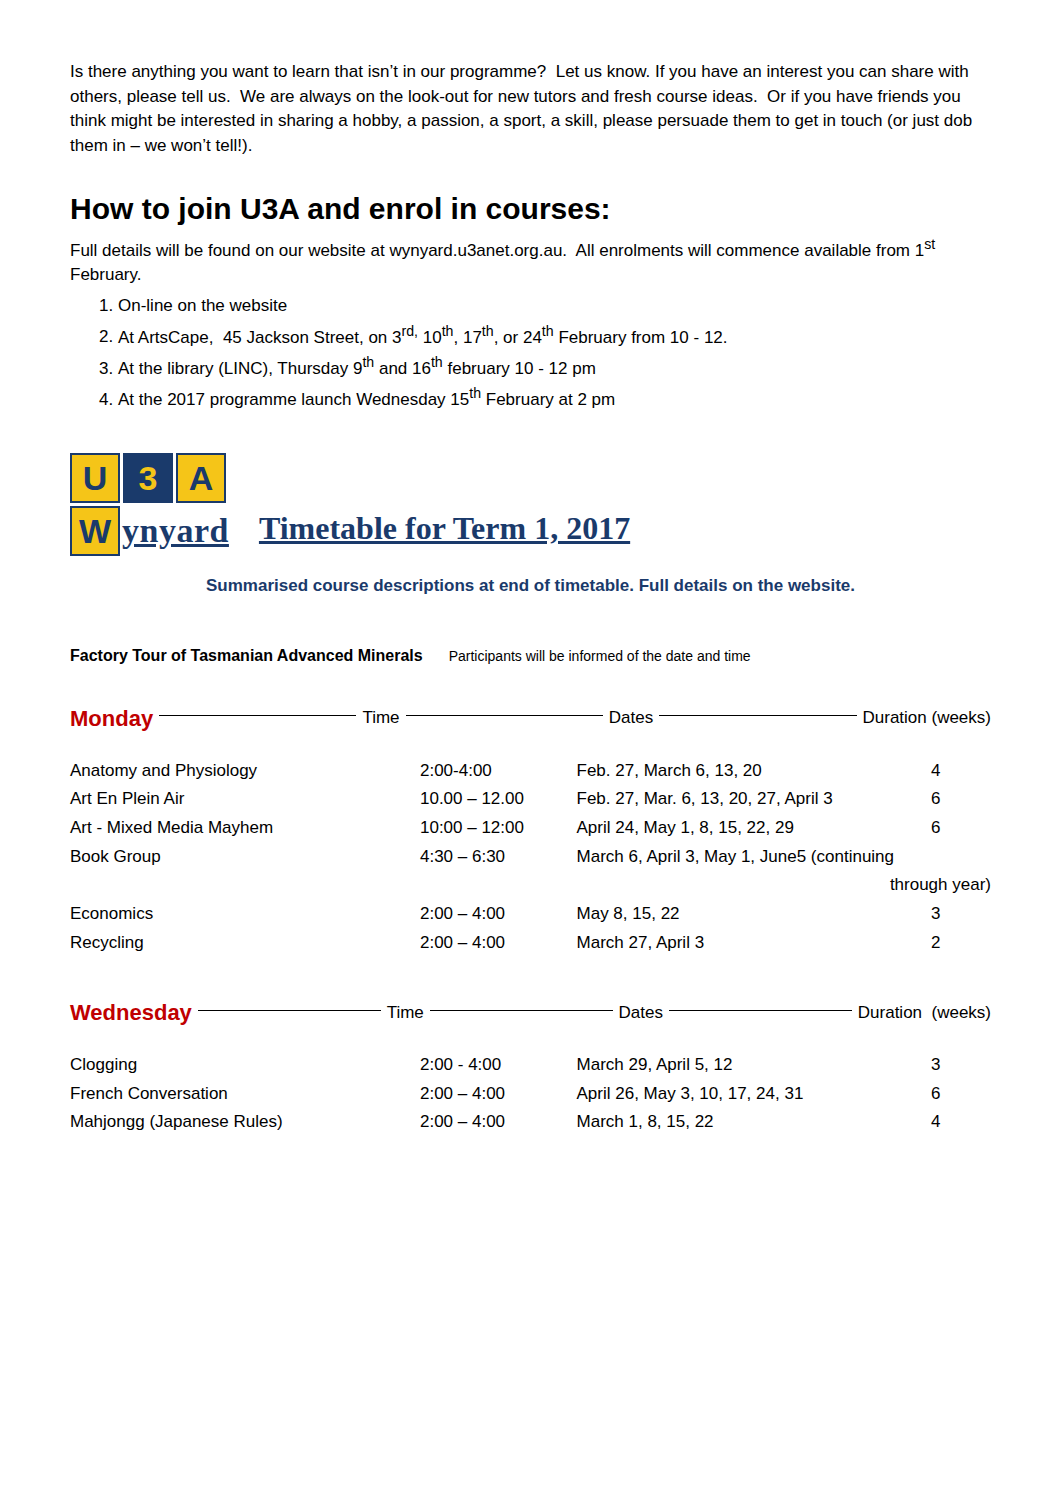Is there anything you want to learn that isn’t in our programme? Let us know. If you have an interest you can share with others, please tell us. We are always on the look-out for new tutors and fresh course ideas. Or if you have friends you think might be interested in sharing a hobby, a passion, a sport, a skill, please persuade them to get in touch (or just dob them in – we won’t tell!).
How to join U3A and enrol in courses:
Full details will be found on our website at wynyard.u3anet.org.au. All enrolments will commence available from 1st February.
On-line on the website
At ArtsCape, 45 Jackson Street, on 3rd, 10th, 17th, or 24th February from 10 - 12.
At the library (LINC), Thursday 9th and 16th february 10 - 12 pm
At the 2017 programme launch Wednesday 15th February at 2 pm
U 3 A
Wynyard
Timetable for Term 1, 2017
Summarised course descriptions at end of timetable. Full details on the website.
Factory Tour of Tasmanian Advanced Minerals Participants will be informed of the date and time
Monday Time Dates Duration (weeks)
| Anatomy and Physiology | 2:00-4:00 | Feb. 27, March 6, 13, 20 | 4 |
| Art En Plein Air | 10.00 – 12.00 | Feb. 27, Mar. 6, 13, 20, 27, April 3 | 6 |
| Art - Mixed Media Mayhem | 10:00 – 12:00 | April 24, May 1, 8, 15, 22, 29 | 6 |
| Book Group | 4:30 – 6:30 | March 6, April 3, May 1, June5 (continuing |
| | | through year) |
| Economics | 2:00 – 4:00 | May 8, 15, 22 | 3 |
| Recycling | 2:00 – 4:00 | March 27, April 3 | 2 |
Wednesday Time Dates Duration (weeks)
| Clogging | 2:00 - 4:00 | March 29, April 5, 12 | 3 |
| French Conversation | 2:00 – 4:00 | April 26, May 3, 10, 17, 24, 31 | 6 |
| Mahjongg (Japanese Rules) | 2:00 – 4:00 | March 1, 8, 15, 22 | 4 |